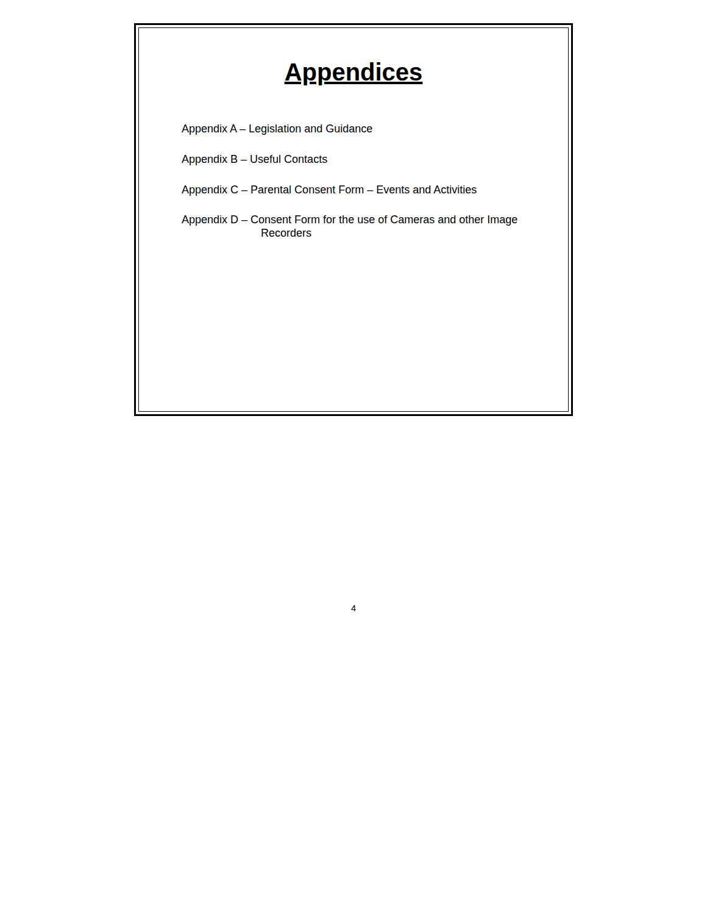Appendices
Appendix A – Legislation and Guidance
Appendix B – Useful Contacts
Appendix C – Parental Consent Form – Events and Activities
Appendix D – Consent Form for the use of Cameras and other Image Recorders
4